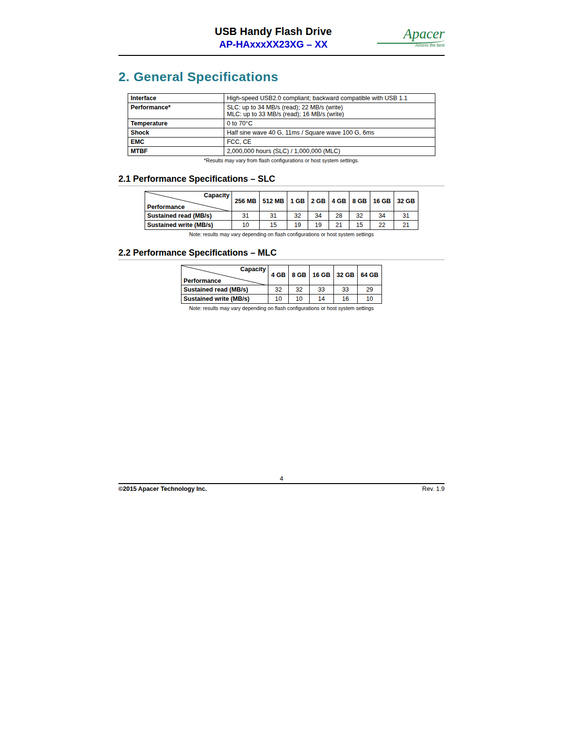USB Handy Flash Drive
AP-HAxxxXX23XG – XX
Apacer
Access the best
2. General Specifications
| Interface | High-speed USB2.0 compliant; backward compatible with USB 1.1 |
| Performance* | SLC: up to 34 MB/s (read); 22 MB/s (write) MLC: up to 33 MB/s (read); 16 MB/s (write) |
| Temperature | 0 to 70°C |
| Shock | Half sine wave 40 G, 11ms / Square wave 100 G, 6ms |
| EMC | FCC, CE |
| MTBF | 2,000,000 hours (SLC) / 1,000,000 (MLC) |
*Results may vary from flash configurations or host system settings.
2.1 Performance Specifications – SLC
| Capacity Performance | 256 MB | 512 MB | 1 GB | 2 GB | 4 GB | 8 GB | 16 GB | 32 GB |
| --- | --- | --- | --- | --- | --- | --- | --- | --- |
| Sustained read (MB/s) | 31 | 31 | 32 | 34 | 28 | 32 | 34 | 31 |
| Sustained write (MB/s) | 10 | 15 | 19 | 19 | 21 | 15 | 22 | 21 |
Note: results may vary depending on flash configurations or host system settings
2.2 Performance Specifications – MLC
| Capacity Performance | 4 GB | 8 GB | 16 GB | 32 GB | 64 GB |
| --- | --- | --- | --- | --- | --- |
| Sustained read (MB/s) | 32 | 32 | 33 | 33 | 29 |
| Sustained write (MB/s) | 10 | 10 | 14 | 16 | 10 |
Note: results may vary depending on flash configurations or host system settings
4
©2015 Apacer Technology Inc.
Rev. 1.9